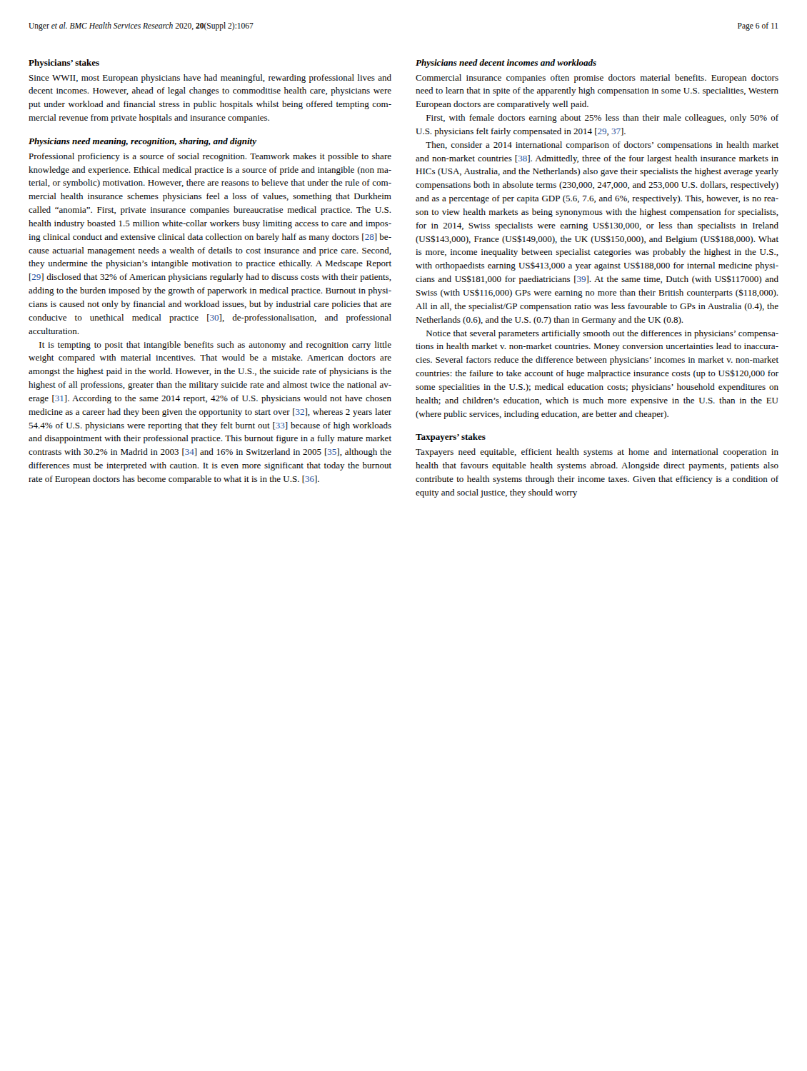Unger et al. BMC Health Services Research 2020, 20(Suppl 2):1067
Page 6 of 11
Physicians’ stakes
Since WWII, most European physicians have had meaningful, rewarding professional lives and decent incomes. However, ahead of legal changes to commoditise health care, physicians were put under workload and financial stress in public hospitals whilst being offered tempting commercial revenue from private hospitals and insurance companies.
Physicians need meaning, recognition, sharing, and dignity
Professional proficiency is a source of social recognition. Teamwork makes it possible to share knowledge and experience. Ethical medical practice is a source of pride and intangible (non material, or symbolic) motivation. However, there are reasons to believe that under the rule of commercial health insurance schemes physicians feel a loss of values, something that Durkheim called “anomia”. First, private insurance companies bureaucratise medical practice. The U.S. health industry boasted 1.5 million white-collar workers busy limiting access to care and imposing clinical conduct and extensive clinical data collection on barely half as many doctors [28] because actuarial management needs a wealth of details to cost insurance and price care. Second, they undermine the physician’s intangible motivation to practice ethically. A Medscape Report [29] disclosed that 32% of American physicians regularly had to discuss costs with their patients, adding to the burden imposed by the growth of paperwork in medical practice. Burnout in physicians is caused not only by financial and workload issues, but by industrial care policies that are conducive to unethical medical practice [30], de-professionalisation, and professional acculturation.
It is tempting to posit that intangible benefits such as autonomy and recognition carry little weight compared with material incentives. That would be a mistake. American doctors are amongst the highest paid in the world. However, in the U.S., the suicide rate of physicians is the highest of all professions, greater than the military suicide rate and almost twice the national average [31]. According to the same 2014 report, 42% of U.S. physicians would not have chosen medicine as a career had they been given the opportunity to start over [32], whereas 2 years later 54.4% of U.S. physicians were reporting that they felt burnt out [33] because of high workloads and disappointment with their professional practice. This burnout figure in a fully mature market contrasts with 30.2% in Madrid in 2003 [34] and 16% in Switzerland in 2005 [35], although the differences must be interpreted with caution. It is even more significant that today the burnout rate of European doctors has become comparable to what it is in the U.S. [36].
Physicians need decent incomes and workloads
Commercial insurance companies often promise doctors material benefits. European doctors need to learn that in spite of the apparently high compensation in some U.S. specialities, Western European doctors are comparatively well paid.
First, with female doctors earning about 25% less than their male colleagues, only 50% of U.S. physicians felt fairly compensated in 2014 [29, 37].
Then, consider a 2014 international comparison of doctors’ compensations in health market and non-market countries [38]. Admittedly, three of the four largest health insurance markets in HICs (USA, Australia, and the Netherlands) also gave their specialists the highest average yearly compensations both in absolute terms (230,000, 247,000, and 253,000 U.S. dollars, respectively) and as a percentage of per capita GDP (5.6, 7.6, and 6%, respectively). This, however, is no reason to view health markets as being synonymous with the highest compensation for specialists, for in 2014, Swiss specialists were earning US$130,000, or less than specialists in Ireland (US$143,000), France (US$149,000), the UK (US$150,000), and Belgium (US$188,000). What is more, income inequality between specialist categories was probably the highest in the U.S., with orthopaedists earning US$413,000 a year against US$188,000 for internal medicine physicians and US$181,000 for paediatricians [39]. At the same time, Dutch (with US$117000) and Swiss (with US$116,000) GPs were earning no more than their British counterparts ($118,000). All in all, the specialist/GP compensation ratio was less favourable to GPs in Australia (0.4), the Netherlands (0.6), and the U.S. (0.7) than in Germany and the UK (0.8).
Notice that several parameters artificially smooth out the differences in physicians’ compensations in health market v. non-market countries. Money conversion uncertainties lead to inaccuracies. Several factors reduce the difference between physicians’ incomes in market v. non-market countries: the failure to take account of huge malpractice insurance costs (up to US$120,000 for some specialities in the U.S.); medical education costs; physicians’ household expenditures on health; and children’s education, which is much more expensive in the U.S. than in the EU (where public services, including education, are better and cheaper).
Taxpayers’ stakes
Taxpayers need equitable, efficient health systems at home and international cooperation in health that favours equitable health systems abroad. Alongside direct payments, patients also contribute to health systems through their income taxes. Given that efficiency is a condition of equity and social justice, they should worry